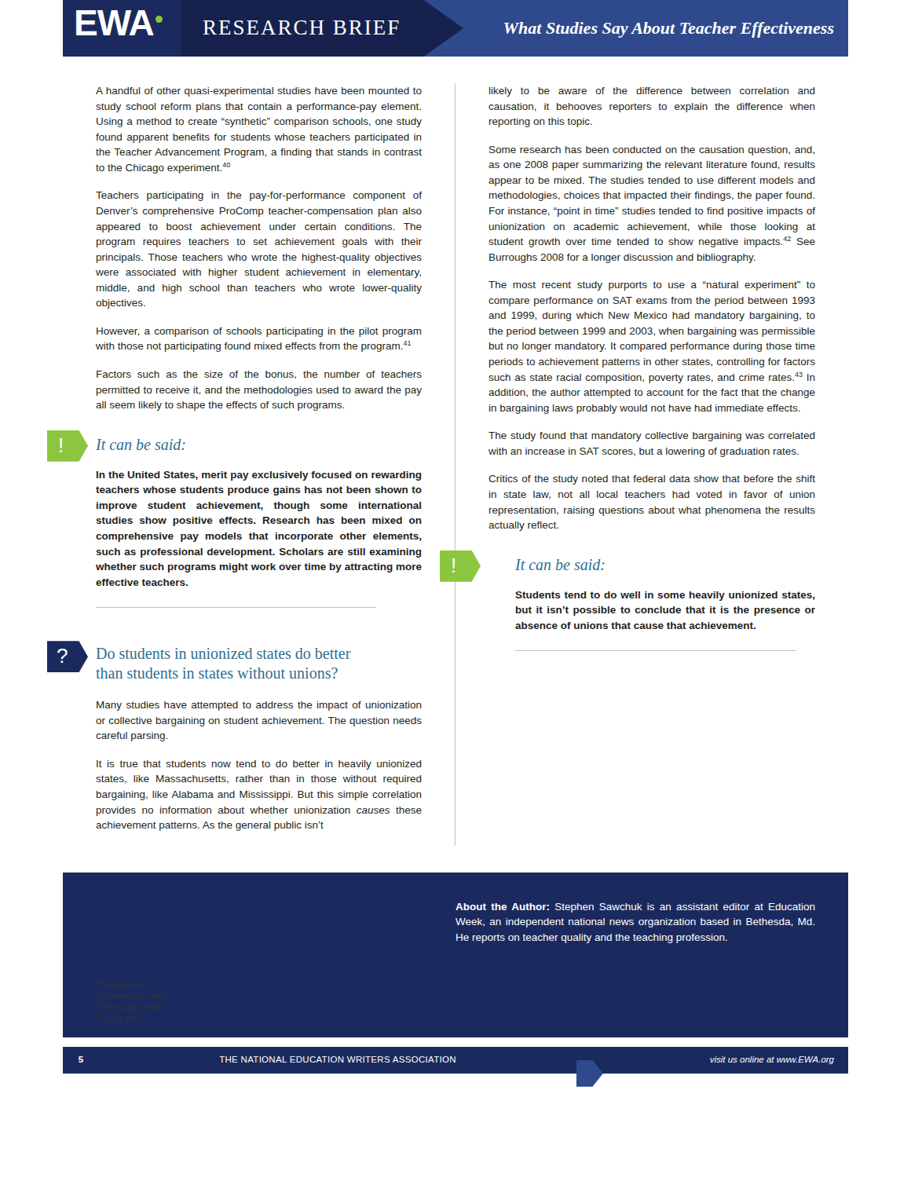EWA
Research Brief
What Studies Say About Teacher Effectiveness
A handful of other quasi-experimental studies have been mounted to study school reform plans that contain a performance-pay element. Using a method to create “synthetic” comparison schools, one study found apparent benefits for students whose teachers participated in the Teacher Advancement Program, a finding that stands in contrast to the Chicago experiment.40
Teachers participating in the pay-for-performance component of Denver’s comprehensive ProComp teacher-compensation plan also appeared to boost achievement under certain conditions. The program requires teachers to set achievement goals with their principals. Those teachers who wrote the highest-quality objectives were associated with higher student achievement in elementary, middle, and high school than teachers who wrote lower-quality objectives.
However, a comparison of schools participating in the pilot program with those not participating found mixed effects from the program.41
Factors such as the size of the bonus, the number of teachers permitted to receive it, and the methodologies used to award the pay all seem likely to shape the effects of such programs.
!
It can be said:
In the United States, merit pay exclusively focused on rewarding teachers whose students produce gains has not been shown to improve student achievement, though some international studies show positive effects. Research has been mixed on comprehensive pay models that incorporate other elements, such as professional development. Scholars are still examining whether such programs might work over time by attracting more effective teachers.
?
Do students in unionized states do better
than students in states without unions?
Many studies have attempted to address the impact of unionization or collective bargaining on student achievement. The question needs careful parsing.
It is true that students now tend to do better in heavily unionized states, like Massachusetts, rather than in those without required bargaining, like Alabama and Mississippi. But this simple correlation provides no information about whether unionization causes these achievement patterns. As the general public isn’t
likely to be aware of the difference between correlation and causation, it behooves reporters to explain the difference when reporting on this topic.
Some research has been conducted on the causation question, and, as one 2008 paper summarizing the relevant literature found, results appear to be mixed. The studies tended to use different models and methodologies, choices that impacted their findings, the paper found. For instance, “point in time” studies tended to find positive impacts of unionization on academic achievement, while those looking at student growth over time tended to show negative impacts.42 See Burroughs 2008 for a longer discussion and bibliography.
The most recent study purports to use a “natural experiment” to compare performance on SAT exams from the period between 1993 and 1999, during which New Mexico had mandatory bargaining, to the period between 1999 and 2003, when bargaining was permissible but no longer mandatory. It compared performance during those time periods to achievement patterns in other states, controlling for factors such as state racial composition, poverty rates, and crime rates.43 In addition, the author attempted to account for the fact that the change in bargaining laws probably would not have had immediate effects.
The study found that mandatory collective bargaining was correlated with an increase in SAT scores, but a lowering of graduation rates.
Critics of the study noted that federal data show that before the shift in state law, not all local teachers had voted in favor of union representation, raising questions about what phenomena the results actually reflect.
!
It can be said:
Students tend to do well in some heavily unionized states, but it isn’t possible to conclude that it is the presence or absence of unions that cause that achievement.
About the Author: Stephen Sawchuk is an assistant editor at Education Week, an independent national news organization based in Bethesda, Md. He reports on teacher quality and the teaching profession.
40 Hudson 2010.
41 Slotnik et al., 2004.
42 Burroughs, 2008.
43 Lindy 2011.
5
THE NATIONAL EDUCATION WRITERS ASSOCIATION
visit us online at www.EWA.org